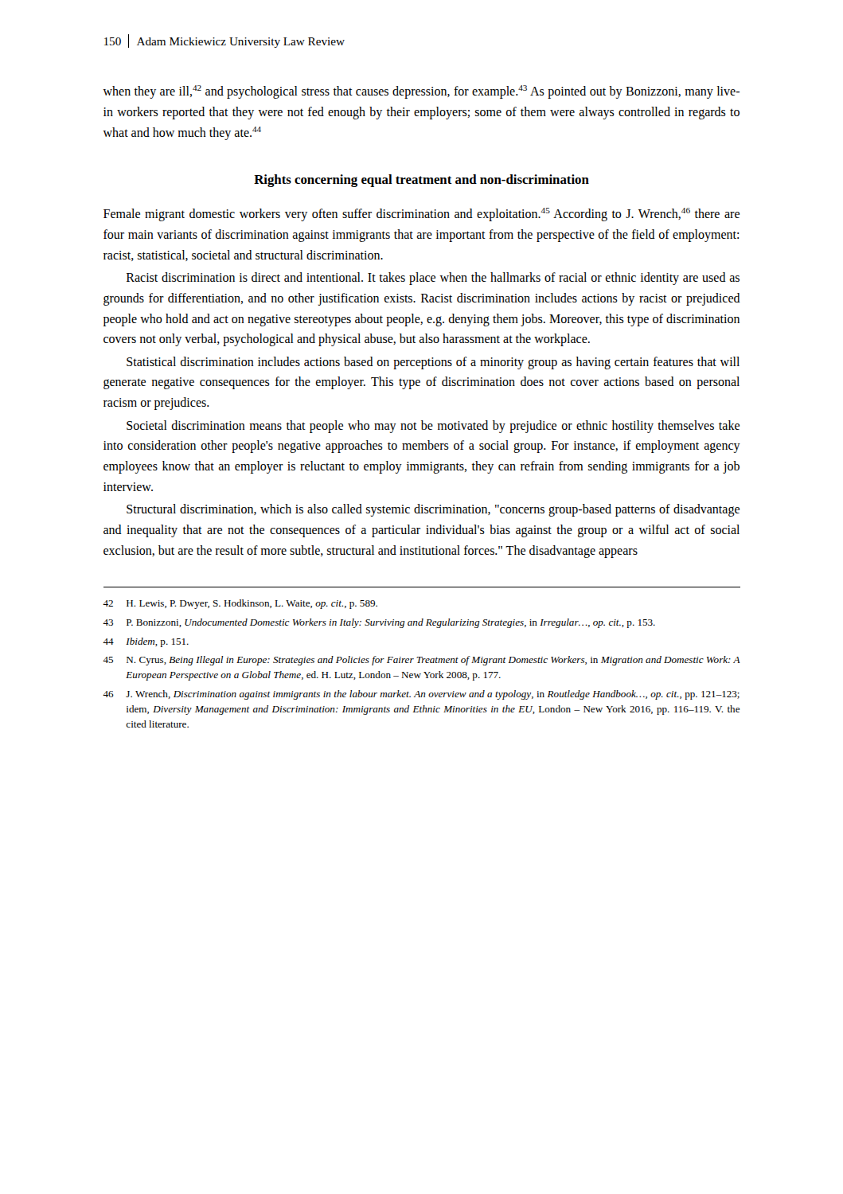150 Adam Mickiewicz University Law Review
when they are ill,42 and psychological stress that causes depression, for example.43 As pointed out by Bonizzoni, many live-in workers reported that they were not fed enough by their employers; some of them were always controlled in regards to what and how much they ate.44
Rights concerning equal treatment and non-discrimination
Female migrant domestic workers very often suffer discrimination and exploitation.45 According to J. Wrench,46 there are four main variants of discrimination against immigrants that are important from the perspective of the field of employment: racist, statistical, societal and structural discrimination.
Racist discrimination is direct and intentional. It takes place when the hallmarks of racial or ethnic identity are used as grounds for differentiation, and no other justification exists. Racist discrimination includes actions by racist or prejudiced people who hold and act on negative stereotypes about people, e.g. denying them jobs. Moreover, this type of discrimination covers not only verbal, psychological and physical abuse, but also harassment at the workplace.
Statistical discrimination includes actions based on perceptions of a minority group as having certain features that will generate negative consequences for the employer. This type of discrimination does not cover actions based on personal racism or prejudices.
Societal discrimination means that people who may not be motivated by prejudice or ethnic hostility themselves take into consideration other people's negative approaches to members of a social group. For instance, if employment agency employees know that an employer is reluctant to employ immigrants, they can refrain from sending immigrants for a job interview.
Structural discrimination, which is also called systemic discrimination, "concerns group-based patterns of disadvantage and inequality that are not the consequences of a particular individual's bias against the group or a wilful act of social exclusion, but are the result of more subtle, structural and institutional forces." The disadvantage appears
H. Lewis, P. Dwyer, S. Hodkinson, L. Waite, op. cit., p. 589.
P. Bonizzoni, Undocumented Domestic Workers in Italy: Surviving and Regularizing Strategies, in Irregular…, op. cit., p. 153.
Ibidem, p. 151.
N. Cyrus, Being Illegal in Europe: Strategies and Policies for Fairer Treatment of Migrant Domestic Workers, in Migration and Domestic Work: A European Perspective on a Global Theme, ed. H. Lutz, London – New York 2008, p. 177.
J. Wrench, Discrimination against immigrants in the labour market. An overview and a typology, in Routledge Handbook…, op. cit., pp. 121–123; idem, Diversity Management and Discrimination: Immigrants and Ethnic Minorities in the EU, London – New York 2016, pp. 116–119. V. the cited literature.